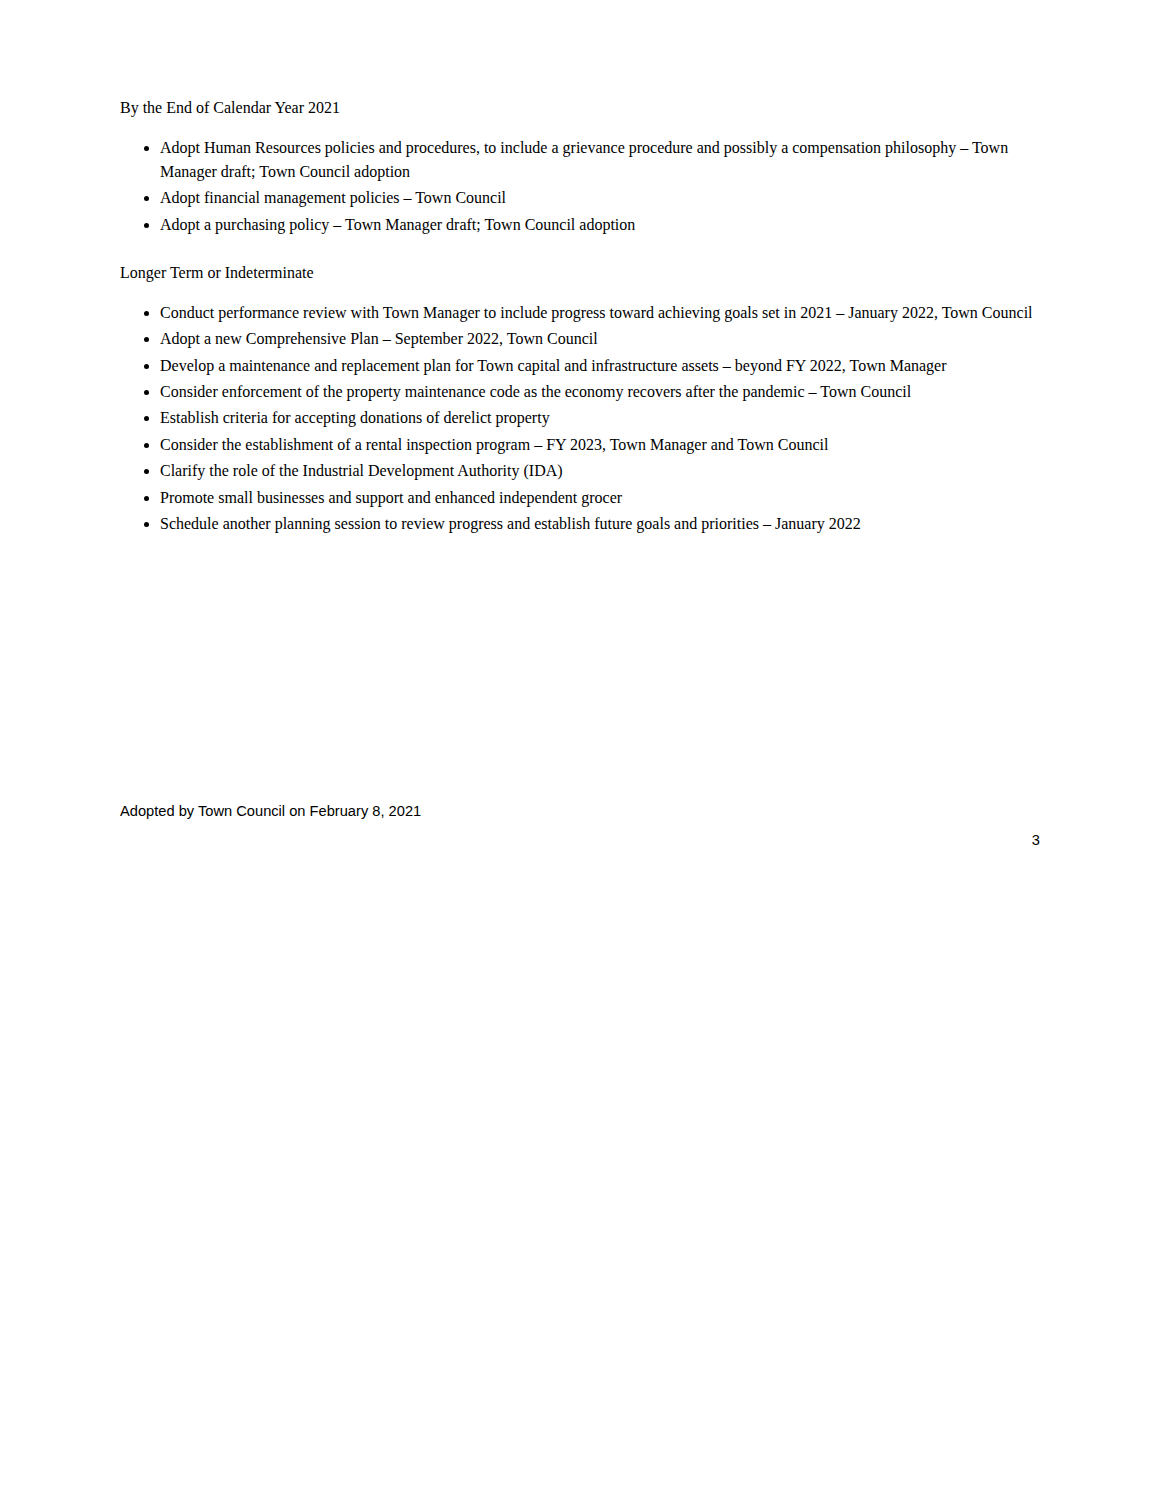By the End of Calendar Year 2021
Adopt Human Resources policies and procedures, to include a grievance procedure and possibly a compensation philosophy – Town Manager draft; Town Council adoption
Adopt financial management policies – Town Council
Adopt a purchasing policy – Town Manager draft; Town Council adoption
Longer Term or Indeterminate
Conduct performance review with Town Manager to include progress toward achieving goals set in 2021 – January 2022, Town Council
Adopt a new Comprehensive Plan – September 2022, Town Council
Develop a maintenance and replacement plan for Town capital and infrastructure assets – beyond FY 2022, Town Manager
Consider enforcement of the property maintenance code as the economy recovers after the pandemic – Town Council
Establish criteria for accepting donations of derelict property
Consider the establishment of a rental inspection program – FY 2023, Town Manager and Town Council
Clarify the role of the Industrial Development Authority (IDA)
Promote small businesses and support and enhanced independent grocer
Schedule another planning session to review progress and establish future goals and priorities – January 2022
Adopted by Town Council on February 8, 2021
3